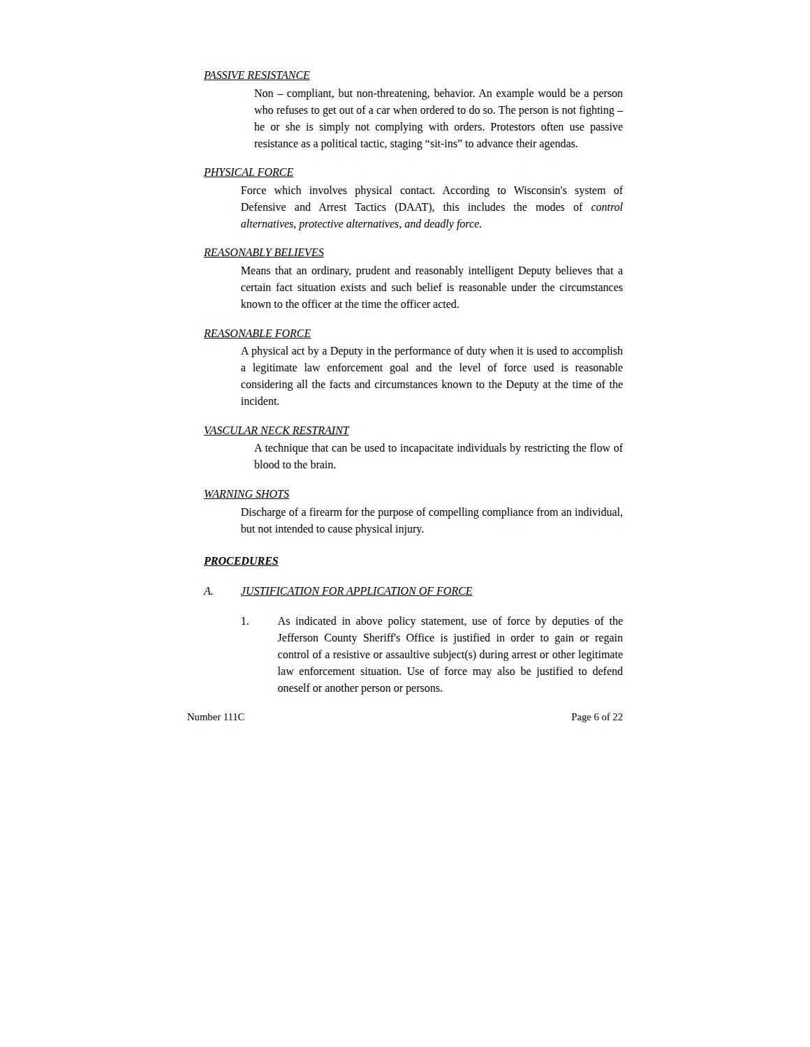PASSIVE RESISTANCE
Non – compliant, but non-threatening, behavior. An example would be a person who refuses to get out of a car when ordered to do so. The person is not fighting – he or she is simply not complying with orders. Protestors often use passive resistance as a political tactic, staging “sit-ins” to advance their agendas.
PHYSICAL FORCE
Force which involves physical contact. According to Wisconsin's system of Defensive and Arrest Tactics (DAAT), this includes the modes of control alternatives, protective alternatives, and deadly force.
REASONABLY BELIEVES
Means that an ordinary, prudent and reasonably intelligent Deputy believes that a certain fact situation exists and such belief is reasonable under the circumstances known to the officer at the time the officer acted.
REASONABLE FORCE
A physical act by a Deputy in the performance of duty when it is used to accomplish a legitimate law enforcement goal and the level of force used is reasonable considering all the facts and circumstances known to the Deputy at the time of the incident.
VASCULAR NECK RESTRAINT
A technique that can be used to incapacitate individuals by restricting the flow of blood to the brain.
WARNING SHOTS
Discharge of a firearm for the purpose of compelling compliance from an individual, but not intended to cause physical injury.
PROCEDURES
A.
JUSTIFICATION FOR APPLICATION OF FORCE
1.
As indicated in above policy statement, use of force by deputies of the Jefferson County Sheriff's Office is justified in order to gain or regain control of a resistive or assaultive subject(s) during arrest or other legitimate law enforcement situation. Use of force may also be justified to defend oneself or another person or persons.
Number 111C Page 6 of 22